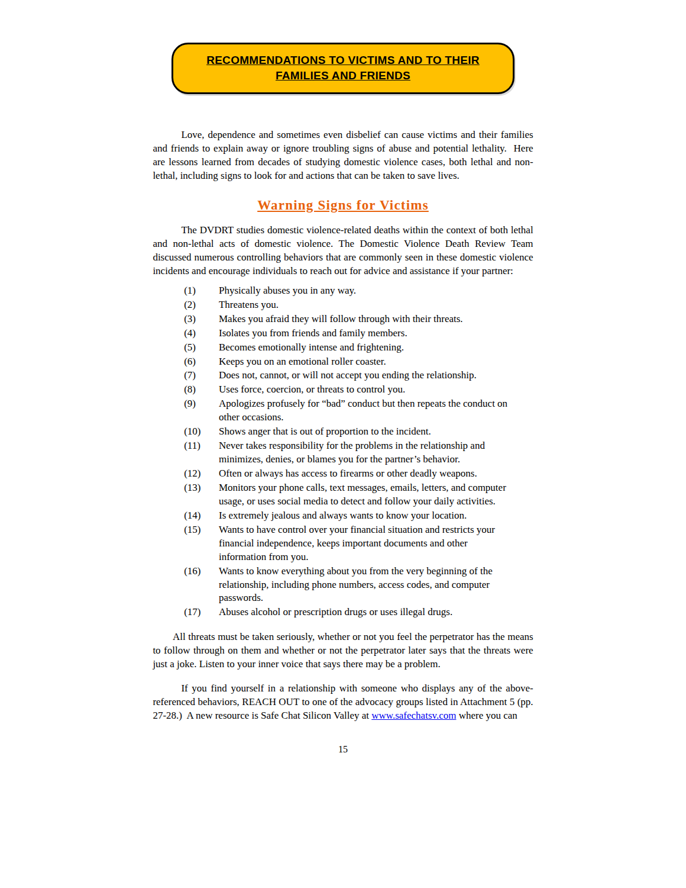RECOMMENDATIONS TO VICTIMS AND TO THEIR
FAMILIES AND FRIENDS
Love, dependence and sometimes even disbelief can cause victims and their families and friends to explain away or ignore troubling signs of abuse and potential lethality. Here are lessons learned from decades of studying domestic violence cases, both lethal and non-lethal, including signs to look for and actions that can be taken to save lives.
Warning Signs for Victims
The DVDRT studies domestic violence-related deaths within the context of both lethal and non-lethal acts of domestic violence. The Domestic Violence Death Review Team discussed numerous controlling behaviors that are commonly seen in these domestic violence incidents and encourage individuals to reach out for advice and assistance if your partner:
| (1) | Physically abuses you in any way. |
| (2) | Threatens you. |
| (3) | Makes you afraid they will follow through with their threats. |
| (4) | Isolates you from friends and family members. |
| (5) | Becomes emotionally intense and frightening. |
| (6) | Keeps you on an emotional roller coaster. |
| (7) | Does not, cannot, or will not accept you ending the relationship. |
| (8) | Uses force, coercion, or threats to control you. |
| (9) | Apologizes profusely for “bad” conduct but then repeats the conduct on other occasions. |
| (10) | Shows anger that is out of proportion to the incident. |
| (11) | Never takes responsibility for the problems in the relationship and minimizes, denies, or blames you for the partner’s behavior. |
| (12) | Often or always has access to firearms or other deadly weapons. |
| (13) | Monitors your phone calls, text messages, emails, letters, and computer usage, or uses social media to detect and follow your daily activities. |
| (14) | Is extremely jealous and always wants to know your location. |
| (15) | Wants to have control over your financial situation and restricts your financial independence, keeps important documents and other information from you. |
| (16) | Wants to know everything about you from the very beginning of the relationship, including phone numbers, access codes, and computer passwords. |
| (17) | Abuses alcohol or prescription drugs or uses illegal drugs. |
All threats must be taken seriously, whether or not you feel the perpetrator has the means to follow through on them and whether or not the perpetrator later says that the threats were just a joke. Listen to your inner voice that says there may be a problem.
If you find yourself in a relationship with someone who displays any of the above-referenced behaviors, REACH OUT to one of the advocacy groups listed in Attachment 5 (pp. 27-28.) A new resource is Safe Chat Silicon Valley at www.safechatsv.com where you can
15